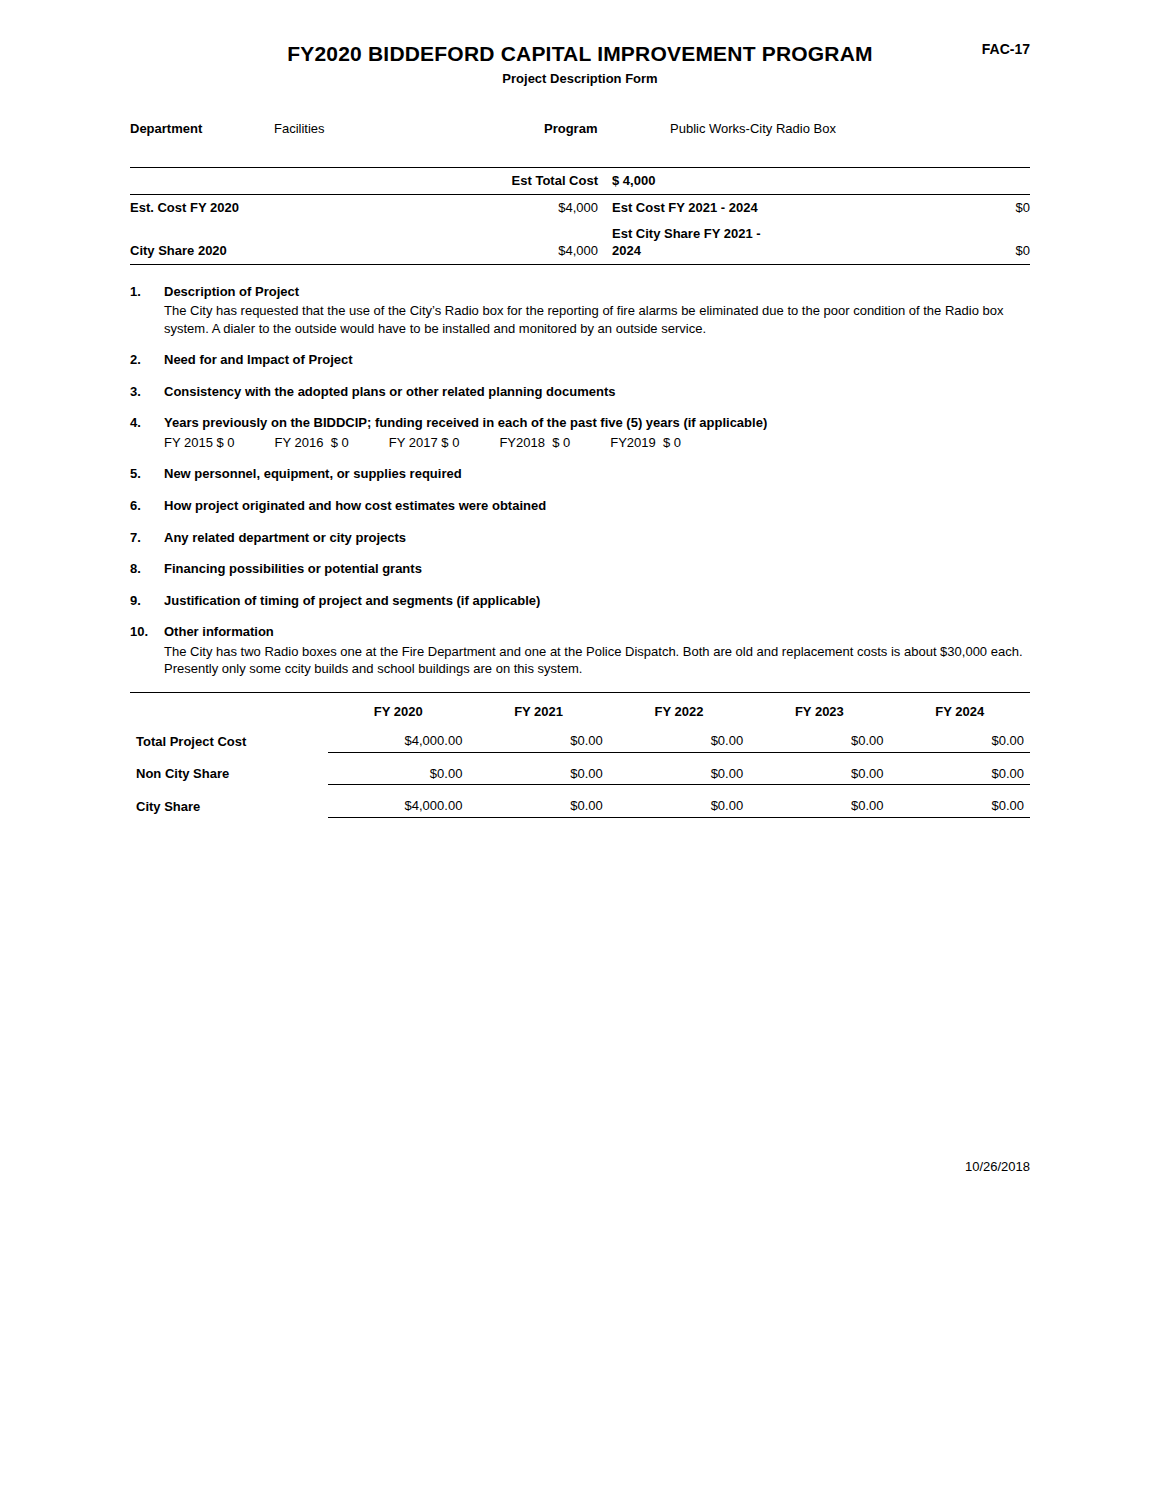FAC-17
FY2020 BIDDEFORD CAPITAL IMPROVEMENT PROGRAM
Project Description Form
| Department | Facilities | Program | Public Works-City Radio Box |
| | Est Total Cost | $ 4,000 | |
| Est. Cost FY 2020 | $4,000 | Est Cost FY 2021 - 2024 | $0 |
| City Share 2020 | $4,000 | Est City Share FY 2021 - 2024 | $0 |
Description of Project
The City has requested that the use of the City’s Radio box for the reporting of fire alarms be eliminated due to the poor condition of the Radio box system. A dialer to the outside would have to be installed and monitored by an outside service.
Need for and Impact of Project
Consistency with the adopted plans or other related planning documents
Years previously on the BIDDCIP; funding received in each of the past five (5) years (if applicable)
FY 2015 $ 0 FY 2016 $ 0 FY 2017 $ 0 FY2018 $ 0 FY2019 $ 0
New personnel, equipment, or supplies required
How project originated and how cost estimates were obtained
Any related department or city projects
Financing possibilities or potential grants
Justification of timing of project and segments (if applicable)
Other information
The City has two Radio boxes one at the Fire Department and one at the Police Dispatch. Both are old and replacement costs is about $30,000 each. Presently only some ccity builds and school buildings are on this system.
| | FY 2020 | FY 2021 | FY 2022 | FY 2023 | FY 2024 |
| --- | --- | --- | --- | --- | --- |
| Total Project Cost | $4,000.00 | $0.00 | $0.00 | $0.00 | $0.00 |
| Non City Share | $0.00 | $0.00 | $0.00 | $0.00 | $0.00 |
| City Share | $4,000.00 | $0.00 | $0.00 | $0.00 | $0.00 |
10/26/2018